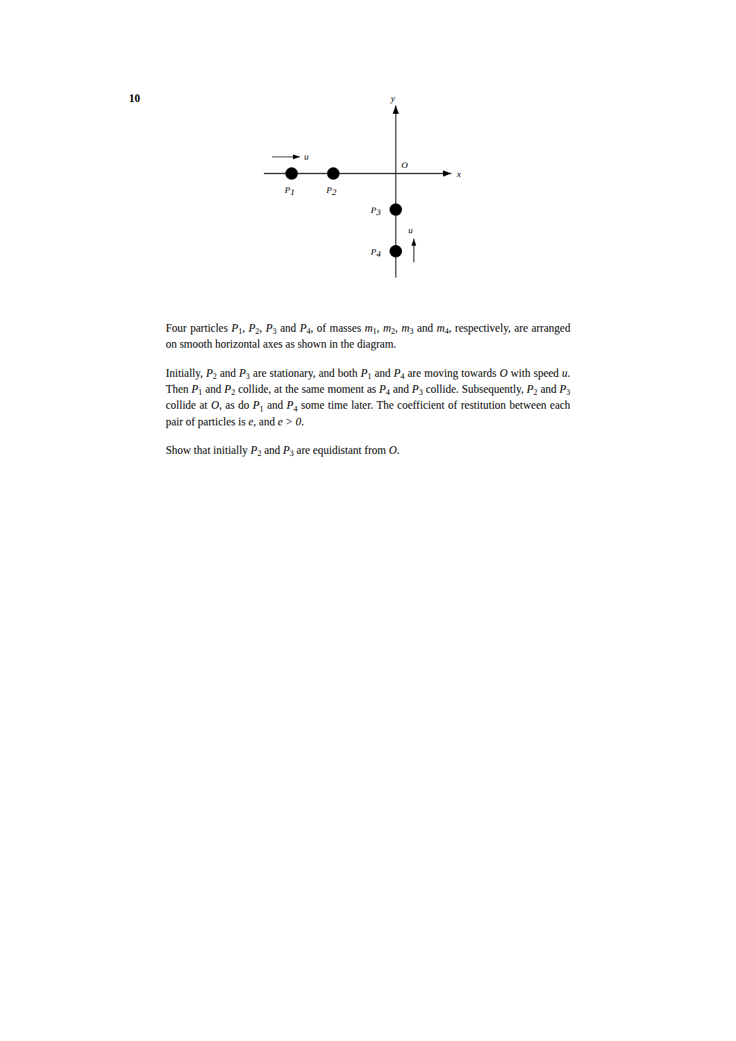10
x y O P1 P2 u P3 P4 u
Four particles P1, P2, P3 and P4, of masses m1, m2, m3 and m4, respectively, are arranged on smooth horizontal axes as shown in the diagram.
Initially, P2 and P3 are stationary, and both P1 and P4 are moving towards O with speed u. Then P1 and P2 collide, at the same moment as P4 and P3 collide. Subsequently, P2 and P3 collide at O, as do P1 and P4 some time later. The coefficient of restitution between each pair of particles is e, and e > 0.
Show that initially P2 and P3 are equidistant from O.